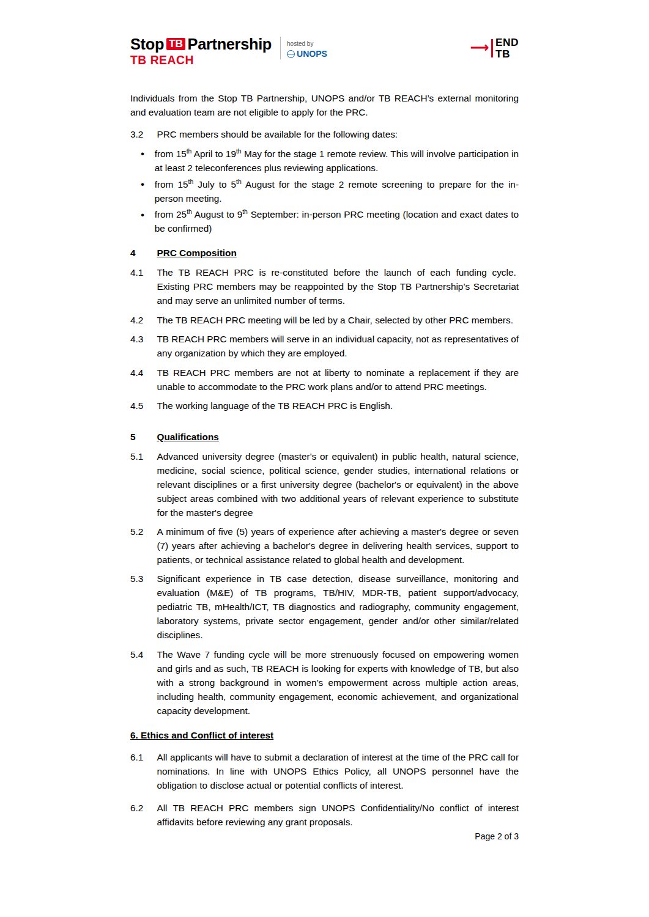Stop TB Partnership
TB REACH
hosted by
UNOPS
⟶
END
TB
Individuals from the Stop TB Partnership, UNOPS and/or TB REACH’s external monitoring and evaluation team are not eligible to apply for the PRC.
3.2
PRC members should be available for the following dates:
from 15th April to 19th May for the stage 1 remote review. This will involve participation in at least 2 teleconferences plus reviewing applications.
from 15th July to 5th August for the stage 2 remote screening to prepare for the in-person meeting.
from 25th August to 9th September: in-person PRC meeting (location and exact dates to be confirmed)
4 PRC Composition
4.1
The TB REACH PRC is re-constituted before the launch of each funding cycle. Existing PRC members may be reappointed by the Stop TB Partnership’s Secretariat and may serve an unlimited number of terms.
4.2
The TB REACH PRC meeting will be led by a Chair, selected by other PRC members.
4.3
TB REACH PRC members will serve in an individual capacity, not as representatives of any organization by which they are employed.
4.4
TB REACH PRC members are not at liberty to nominate a replacement if they are unable to accommodate to the PRC work plans and/or to attend PRC meetings.
4.5
The working language of the TB REACH PRC is English.
5 Qualifications
5.1
Advanced university degree (master's or equivalent) in public health, natural science, medicine, social science, political science, gender studies, international relations or relevant disciplines or a first university degree (bachelor's or equivalent) in the above subject areas combined with two additional years of relevant experience to substitute for the master's degree
5.2
A minimum of five (5) years of experience after achieving a master's degree or seven (7) years after achieving a bachelor's degree in delivering health services, support to patients, or technical assistance related to global health and development.
5.3
Significant experience in TB case detection, disease surveillance, monitoring and evaluation (M&E) of TB programs, TB/HIV, MDR-TB, patient support/advocacy, pediatric TB, mHealth/ICT, TB diagnostics and radiography, community engagement, laboratory systems, private sector engagement, gender and/or other similar/related disciplines.
5.4
The Wave 7 funding cycle will be more strenuously focused on empowering women and girls and as such, TB REACH is looking for experts with knowledge of TB, but also with a strong background in women’s empowerment across multiple action areas, including health, community engagement, economic achievement, and organizational capacity development.
6. Ethics and Conflict of interest
6.1
All applicants will have to submit a declaration of interest at the time of the PRC call for nominations. In line with UNOPS Ethics Policy, all UNOPS personnel have the obligation to disclose actual or potential conflicts of interest.
6.2
All TB REACH PRC members sign UNOPS Confidentiality/No conflict of interest affidavits before reviewing any grant proposals.
Page 2 of 3